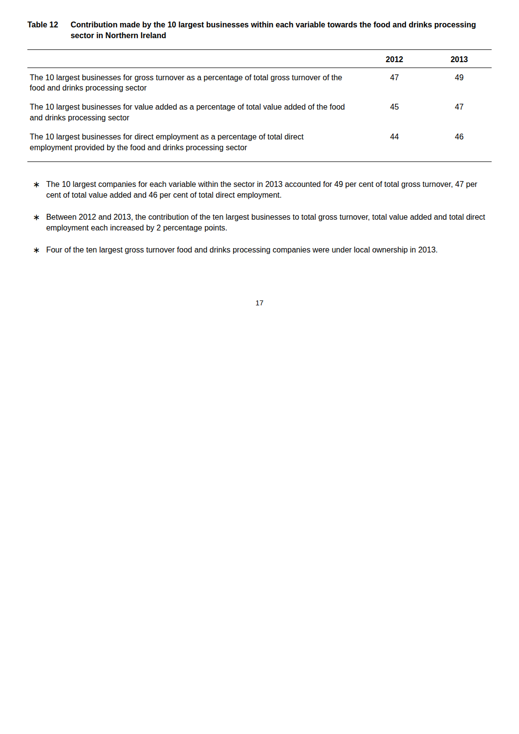Table 12 Contribution made by the 10 largest businesses within each variable towards the food and drinks processing sector in Northern Ireland
| | 2012 | 2013 |
| --- | --- | --- |
| The 10 largest businesses for gross turnover as a percentage of total gross turnover of the food and drinks processing sector | 47 | 49 |
| The 10 largest businesses for value added as a percentage of total value added of the food and drinks processing sector | 45 | 47 |
| The 10 largest businesses for direct employment as a percentage of total direct employment provided by the food and drinks processing sector | 44 | 46 |
The 10 largest companies for each variable within the sector in 2013 accounted for 49 per cent of total gross turnover, 47 per cent of total value added and 46 per cent of total direct employment.
Between 2012 and 2013, the contribution of the ten largest businesses to total gross turnover, total value added and total direct employment each increased by 2 percentage points.
Four of the ten largest gross turnover food and drinks processing companies were under local ownership in 2013.
17